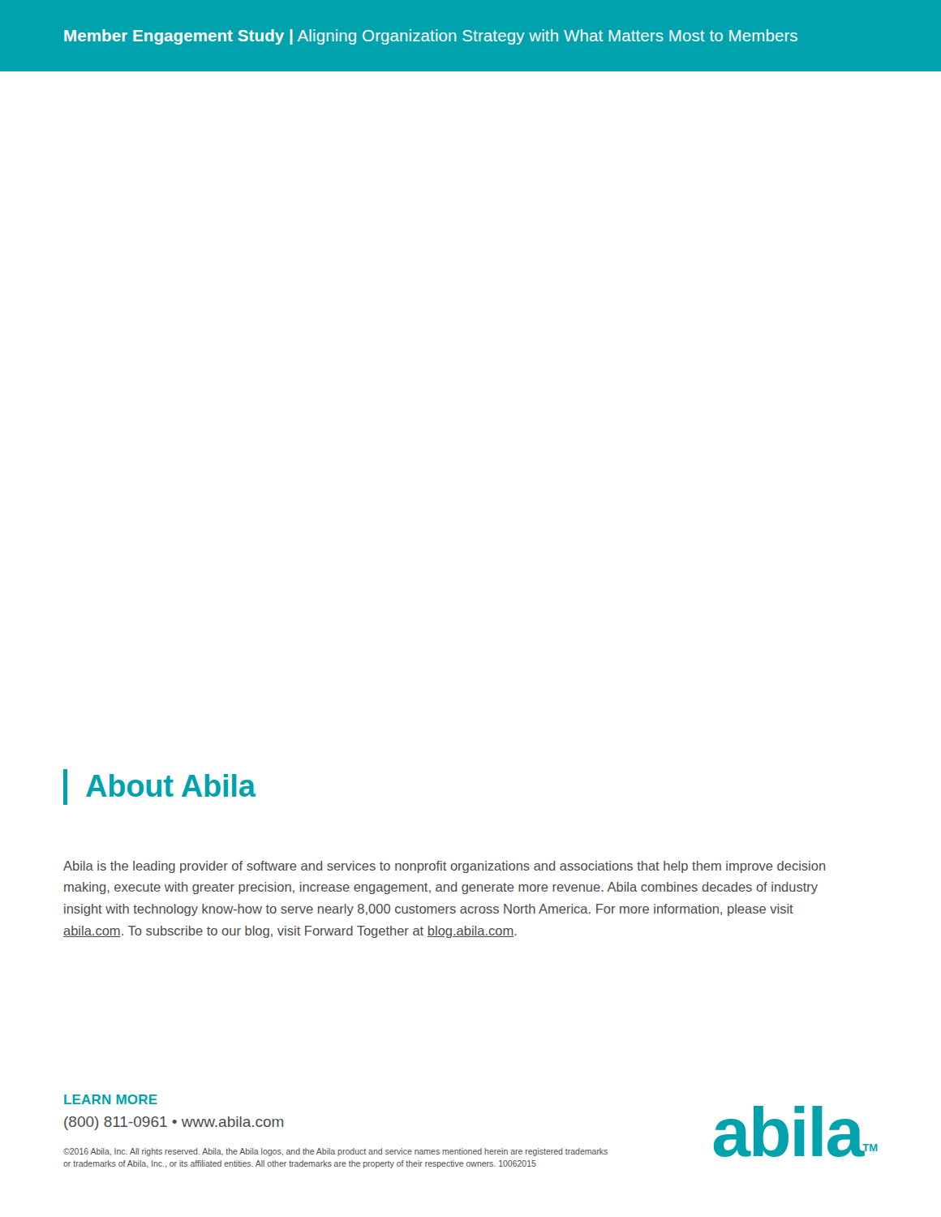Member Engagement Study | Aligning Organization Strategy with What Matters Most to Members
About Abila
Abila is the leading provider of software and services to nonprofit organizations and associations that help them improve decision making, execute with greater precision, increase engagement, and generate more revenue. Abila combines decades of industry insight with technology know-how to serve nearly 8,000 customers across North America. For more information, please visit abila.com. To subscribe to our blog, visit Forward Together at blog.abila.com.
LEARN MORE
(800) 811-0961 • www.abila.com
©2016 Abila, Inc. All rights reserved. Abila, the Abila logos, and the Abila product and service names mentioned herein are registered trademarks or trademarks of Abila, Inc., or its affiliated entities. All other trademarks are the property of their respective owners. 10062015
abila TM